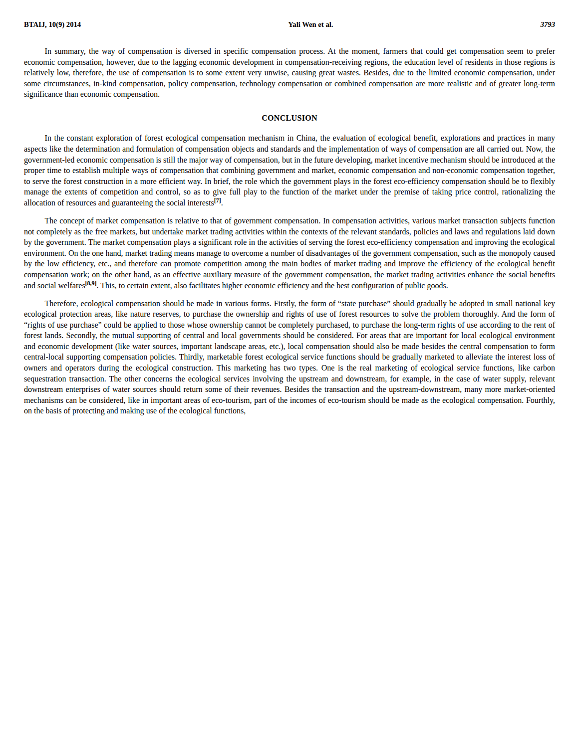BTAIJ, 10(9) 2014 Yali Wen et al. 3793
In summary, the way of compensation is diversed in specific compensation process. At the moment, farmers that could get compensation seem to prefer economic compensation, however, due to the lagging economic development in compensation-receiving regions, the education level of residents in those regions is relatively low, therefore, the use of compensation is to some extent very unwise, causing great wastes. Besides, due to the limited economic compensation, under some circumstances, in-kind compensation, policy compensation, technology compensation or combined compensation are more realistic and of greater long-term significance than economic compensation.
CONCLUSION
In the constant exploration of forest ecological compensation mechanism in China, the evaluation of ecological benefit, explorations and practices in many aspects like the determination and formulation of compensation objects and standards and the implementation of ways of compensation are all carried out. Now, the government-led economic compensation is still the major way of compensation, but in the future developing, market incentive mechanism should be introduced at the proper time to establish multiple ways of compensation that combining government and market, economic compensation and non-economic compensation together, to serve the forest construction in a more efficient way. In brief, the role which the government plays in the forest eco-efficiency compensation should be to flexibly manage the extents of competition and control, so as to give full play to the function of the market under the premise of taking price control, rationalizing the allocation of resources and guaranteeing the social interests[7].
The concept of market compensation is relative to that of government compensation. In compensation activities, various market transaction subjects function not completely as the free markets, but undertake market trading activities within the contexts of the relevant standards, policies and laws and regulations laid down by the government. The market compensation plays a significant role in the activities of serving the forest eco-efficiency compensation and improving the ecological environment. On the one hand, market trading means manage to overcome a number of disadvantages of the government compensation, such as the monopoly caused by the low efficiency, etc., and therefore can promote competition among the main bodies of market trading and improve the efficiency of the ecological benefit compensation work; on the other hand, as an effective auxiliary measure of the government compensation, the market trading activities enhance the social benefits and social welfares[8,9]. This, to certain extent, also facilitates higher economic efficiency and the best configuration of public goods.
Therefore, ecological compensation should be made in various forms. Firstly, the form of “state purchase” should gradually be adopted in small national key ecological protection areas, like nature reserves, to purchase the ownership and rights of use of forest resources to solve the problem thoroughly. And the form of “rights of use purchase” could be applied to those whose ownership cannot be completely purchased, to purchase the long-term rights of use according to the rent of forest lands. Secondly, the mutual supporting of central and local governments should be considered. For areas that are important for local ecological environment and economic development (like water sources, important landscape areas, etc.), local compensation should also be made besides the central compensation to form central-local supporting compensation policies. Thirdly, marketable forest ecological service functions should be gradually marketed to alleviate the interest loss of owners and operators during the ecological construction. This marketing has two types. One is the real marketing of ecological service functions, like carbon sequestration transaction. The other concerns the ecological services involving the upstream and downstream, for example, in the case of water supply, relevant downstream enterprises of water sources should return some of their revenues. Besides the transaction and the upstream-downstream, many more market-oriented mechanisms can be considered, like in important areas of eco-tourism, part of the incomes of eco-tourism should be made as the ecological compensation. Fourthly, on the basis of protecting and making use of the ecological functions,